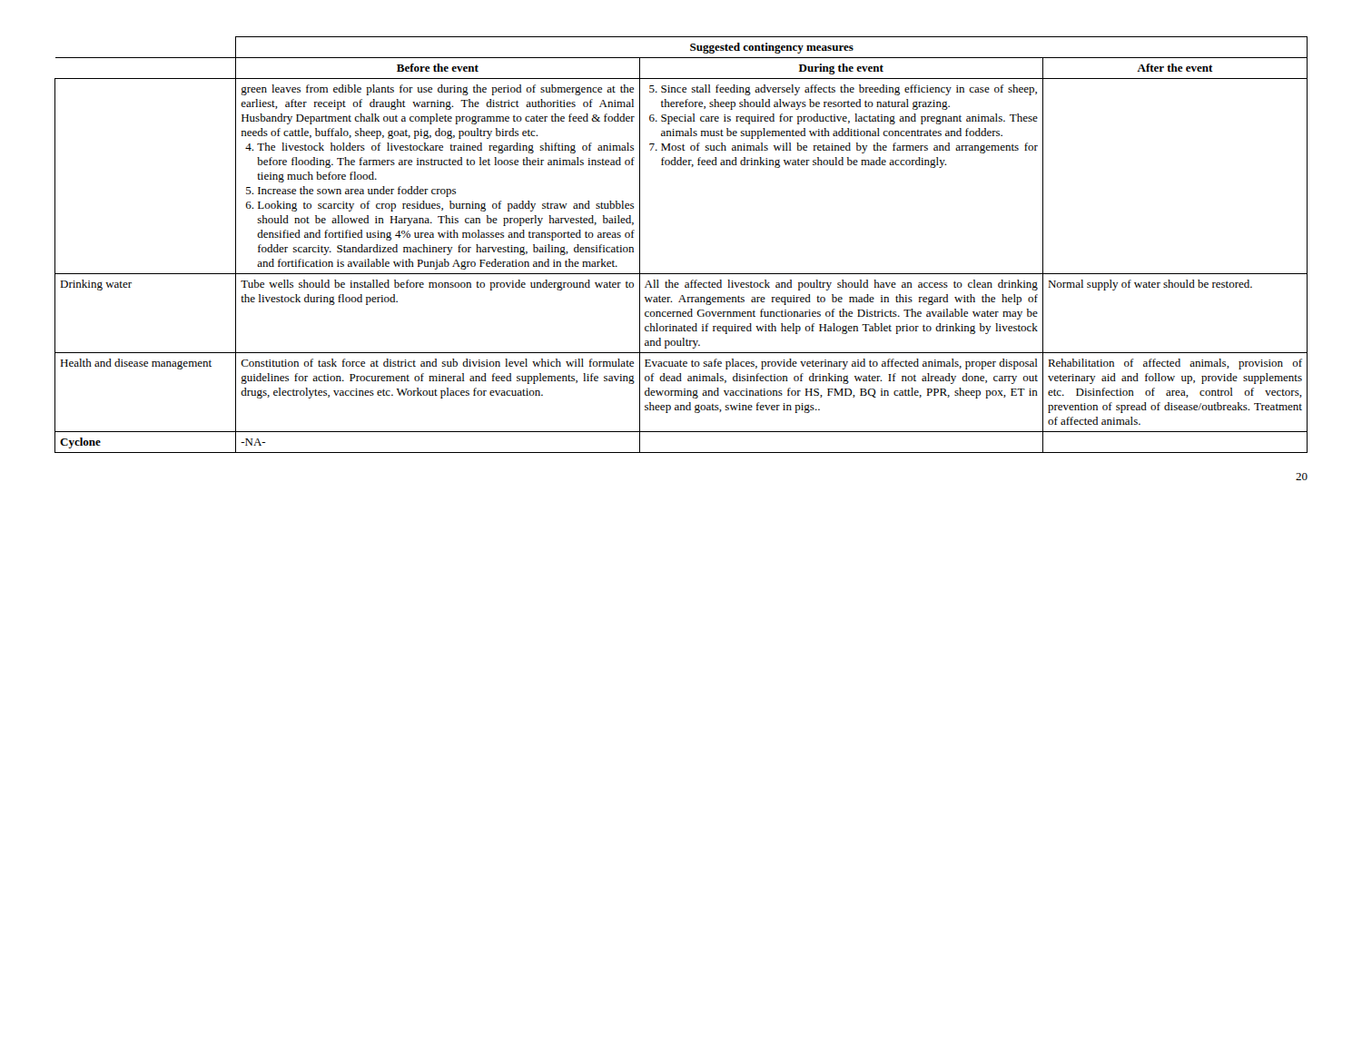| | Suggested contingency measures |
| | Before the event | During the event | After the event |
| | green leaves from edible plants for use during the period of submergence at the earliest, after receipt of draught warning. The district authorities of Animal Husbandry Department chalk out a complete programme to cater the feed & fodder needs of cattle, buffalo, sheep, goat, pig, dog, poultry birds etc. The livestock holders of livestockare trained regarding shifting of animals before flooding. The farmers are instructed to let loose their animals instead of tieing much before flood. Increase the sown area under fodder crops Looking to scarcity of crop residues, burning of paddy straw and stubbles should not be allowed in Haryana. This can be properly harvested, bailed, densified and fortified using 4% urea with molasses and transported to areas of fodder scarcity. Standardized machinery for harvesting, bailing, densification and fortification is available with Punjab Agro Federation and in the market. | Since stall feeding adversely affects the breeding efficiency in case of sheep, therefore, sheep should always be resorted to natural grazing. Special care is required for productive, lactating and pregnant animals. These animals must be supplemented with additional concentrates and fodders. Most of such animals will be retained by the farmers and arrangements for fodder, feed and drinking water should be made accordingly. | |
| Drinking water | Tube wells should be installed before monsoon to provide underground water to the livestock during flood period. | All the affected livestock and poultry should have an access to clean drinking water. Arrangements are required to be made in this regard with the help of concerned Government functionaries of the Districts. The available water may be chlorinated if required with help of Halogen Tablet prior to drinking by livestock and poultry. | Normal supply of water should be restored. |
| Health and disease management | Constitution of task force at district and sub division level which will formulate guidelines for action. Procurement of mineral and feed supplements, life saving drugs, electrolytes, vaccines etc. Workout places for evacuation. | Evacuate to safe places, provide veterinary aid to affected animals, proper disposal of dead animals, disinfection of drinking water. If not already done, carry out deworming and vaccinations for HS, FMD, BQ in cattle, PPR, sheep pox, ET in sheep and goats, swine fever in pigs.. | Rehabilitation of affected animals, provision of veterinary aid and follow up, provide supplements etc. Disinfection of area, control of vectors, prevention of spread of disease/outbreaks. Treatment of affected animals. |
| Cyclone | -NA- | | |
20